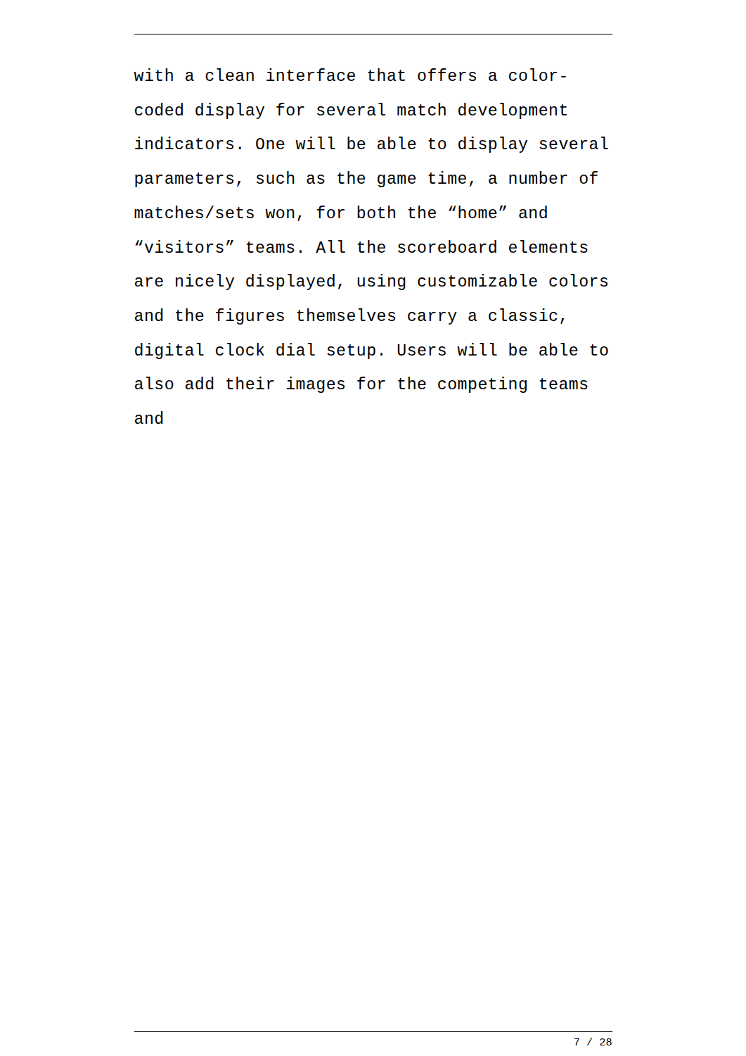with a clean interface that offers a color-coded display for several match development indicators. One will be able to display several parameters, such as the game time, a number of matches/sets won, for both the “home” and “visitors” teams. All the scoreboard elements are nicely displayed, using customizable colors and the figures themselves carry a classic, digital clock dial setup. Users will be able to also add their images for the competing teams and
7 / 28